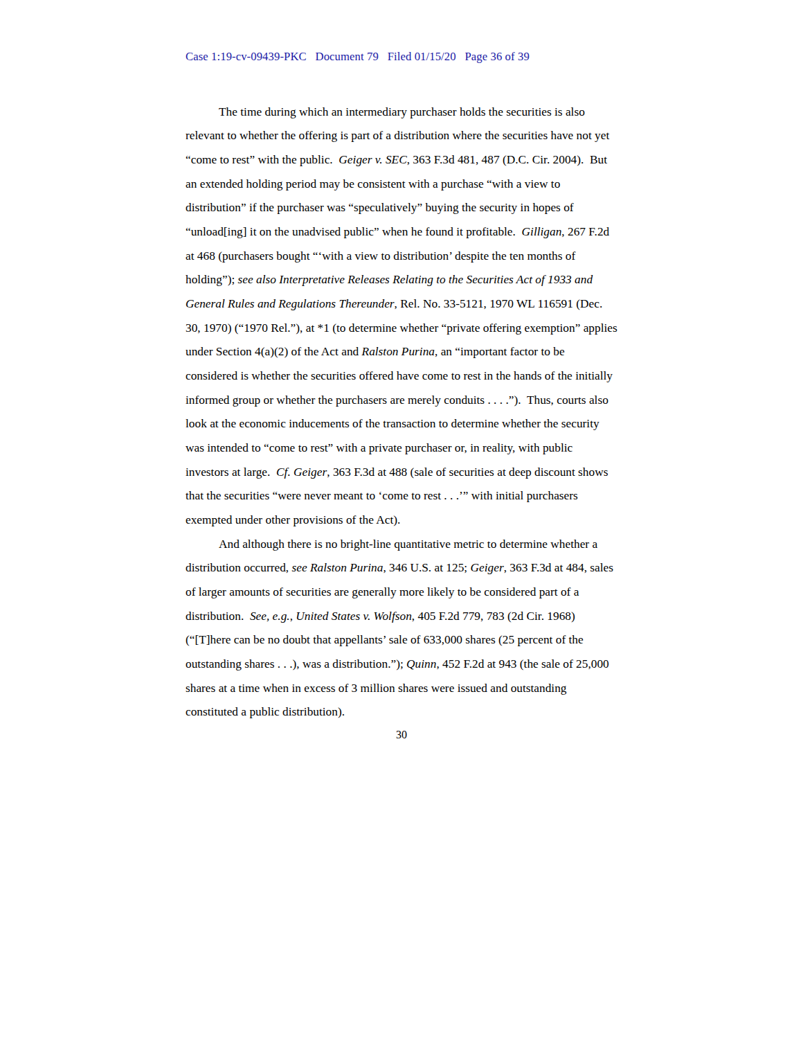Case 1:19-cv-09439-PKC Document 79 Filed 01/15/20 Page 36 of 39
The time during which an intermediary purchaser holds the securities is also relevant to whether the offering is part of a distribution where the securities have not yet “come to rest” with the public. Geiger v. SEC, 363 F.3d 481, 487 (D.C. Cir. 2004). But an extended holding period may be consistent with a purchase “with a view to distribution” if the purchaser was “speculatively” buying the security in hopes of “unload[ing] it on the unadvised public” when he found it profitable. Gilligan, 267 F.2d at 468 (purchasers bought “‘with a view to distribution’ despite the ten months of holding”); see also Interpretative Releases Relating to the Securities Act of 1933 and General Rules and Regulations Thereunder, Rel. No. 33-5121, 1970 WL 116591 (Dec. 30, 1970) (“1970 Rel.”), at *1 (to determine whether “private offering exemption” applies under Section 4(a)(2) of the Act and Ralston Purina, an “important factor to be considered is whether the securities offered have come to rest in the hands of the initially informed group or whether the purchasers are merely conduits . . . .”). Thus, courts also look at the economic inducements of the transaction to determine whether the security was intended to “come to rest” with a private purchaser or, in reality, with public investors at large. Cf. Geiger, 363 F.3d at 488 (sale of securities at deep discount shows that the securities “were never meant to ‘come to rest . . .’” with initial purchasers exempted under other provisions of the Act).
And although there is no bright-line quantitative metric to determine whether a distribution occurred, see Ralston Purina, 346 U.S. at 125; Geiger, 363 F.3d at 484, sales of larger amounts of securities are generally more likely to be considered part of a distribution. See, e.g., United States v. Wolfson, 405 F.2d 779, 783 (2d Cir. 1968) (“[T]here can be no doubt that appellants’ sale of 633,000 shares (25 percent of the outstanding shares . . .), was a distribution.”); Quinn, 452 F.2d at 943 (the sale of 25,000 shares at a time when in excess of 3 million shares were issued and outstanding constituted a public distribution).
30